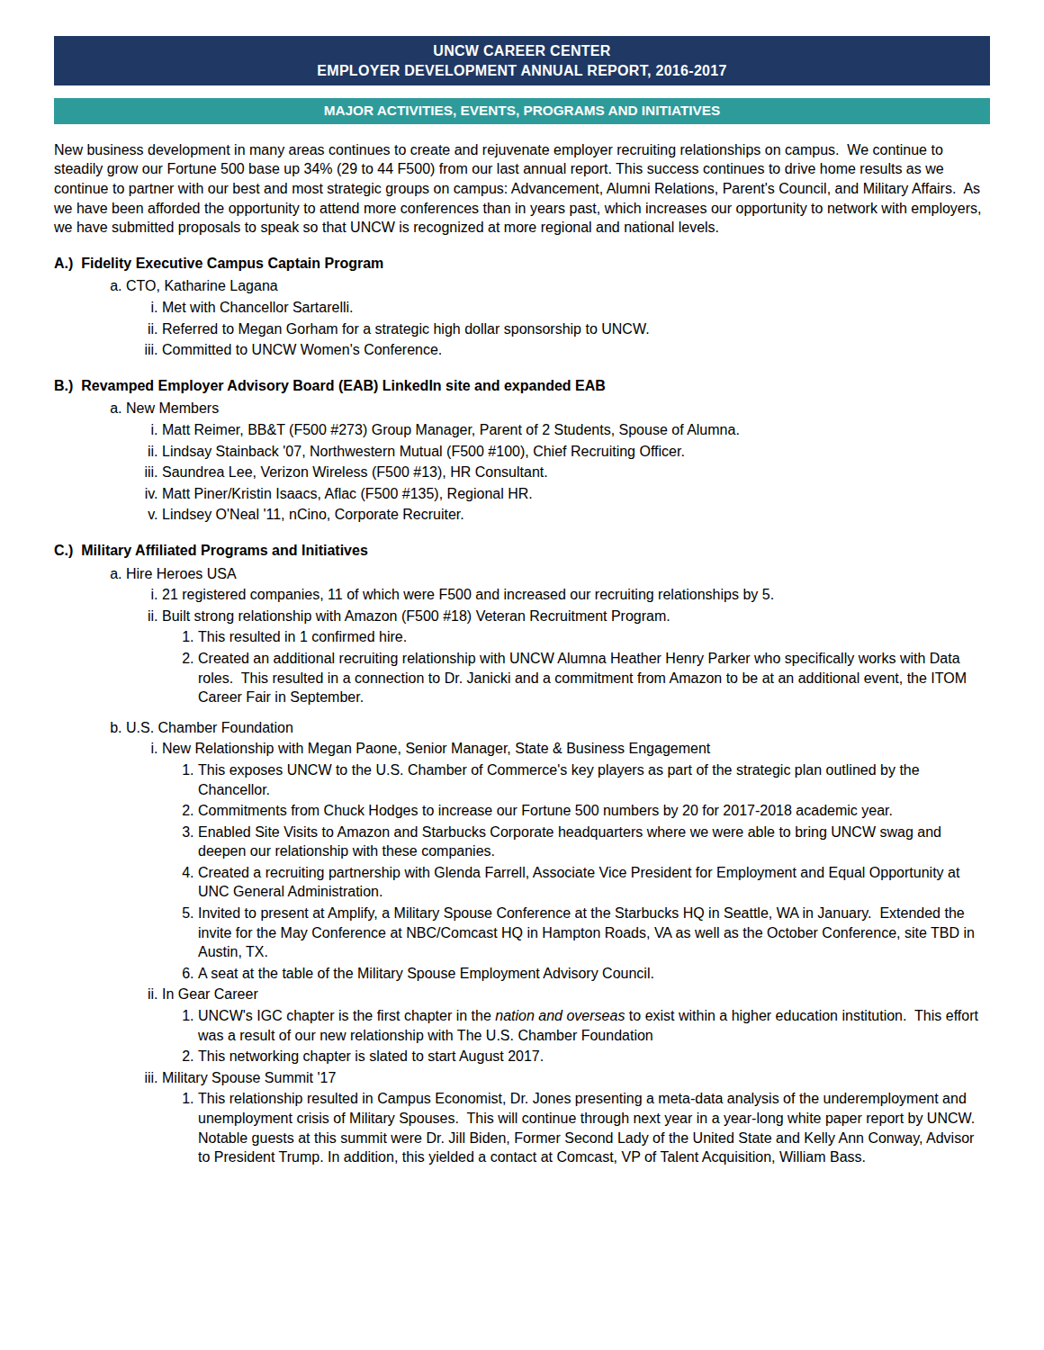UNCW CAREER CENTER
EMPLOYER DEVELOPMENT ANNUAL REPORT, 2016-2017
MAJOR ACTIVITIES, EVENTS, PROGRAMS AND INITIATIVES
New business development in many areas continues to create and rejuvenate employer recruiting relationships on campus. We continue to steadily grow our Fortune 500 base up 34% (29 to 44 F500) from our last annual report. This success continues to drive home results as we continue to partner with our best and most strategic groups on campus: Advancement, Alumni Relations, Parent's Council, and Military Affairs. As we have been afforded the opportunity to attend more conferences than in years past, which increases our opportunity to network with employers, we have submitted proposals to speak so that UNCW is recognized at more regional and national levels.
A.) Fidelity Executive Campus Captain Program
CTO, Katharine Lagana
Met with Chancellor Sartarelli.
Referred to Megan Gorham for a strategic high dollar sponsorship to UNCW.
Committed to UNCW Women's Conference.
B.) Revamped Employer Advisory Board (EAB) LinkedIn site and expanded EAB
New Members
Matt Reimer, BB&T (F500 #273) Group Manager, Parent of 2 Students, Spouse of Alumna.
Lindsay Stainback '07, Northwestern Mutual (F500 #100), Chief Recruiting Officer.
Saundrea Lee, Verizon Wireless (F500 #13), HR Consultant.
Matt Piner/Kristin Isaacs, Aflac (F500 #135), Regional HR.
Lindsey O'Neal '11, nCino, Corporate Recruiter.
C.) Military Affiliated Programs and Initiatives
Hire Heroes USA
21 registered companies, 11 of which were F500 and increased our recruiting relationships by 5.
Built strong relationship with Amazon (F500 #18) Veteran Recruitment Program.
This resulted in 1 confirmed hire.
Created an additional recruiting relationship with UNCW Alumna Heather Henry Parker who specifically works with Data roles. This resulted in a connection to Dr. Janicki and a commitment from Amazon to be at an additional event, the ITOM Career Fair in September.
U.S. Chamber Foundation
New Relationship with Megan Paone, Senior Manager, State & Business Engagement
This exposes UNCW to the U.S. Chamber of Commerce's key players as part of the strategic plan outlined by the Chancellor.
Commitments from Chuck Hodges to increase our Fortune 500 numbers by 20 for 2017-2018 academic year.
Enabled Site Visits to Amazon and Starbucks Corporate headquarters where we were able to bring UNCW swag and deepen our relationship with these companies.
Created a recruiting partnership with Glenda Farrell, Associate Vice President for Employment and Equal Opportunity at UNC General Administration.
Invited to present at Amplify, a Military Spouse Conference at the Starbucks HQ in Seattle, WA in January. Extended the invite for the May Conference at NBC/Comcast HQ in Hampton Roads, VA as well as the October Conference, site TBD in Austin, TX.
A seat at the table of the Military Spouse Employment Advisory Council.
In Gear Career
UNCW's IGC chapter is the first chapter in the nation and overseas to exist within a higher education institution. This effort was a result of our new relationship with The U.S. Chamber Foundation
This networking chapter is slated to start August 2017.
Military Spouse Summit '17
This relationship resulted in Campus Economist, Dr. Jones presenting a meta-data analysis of the underemployment and unemployment crisis of Military Spouses. This will continue through next year in a year-long white paper report by UNCW. Notable guests at this summit were Dr. Jill Biden, Former Second Lady of the United State and Kelly Ann Conway, Advisor to President Trump. In addition, this yielded a contact at Comcast, VP of Talent Acquisition, William Bass.